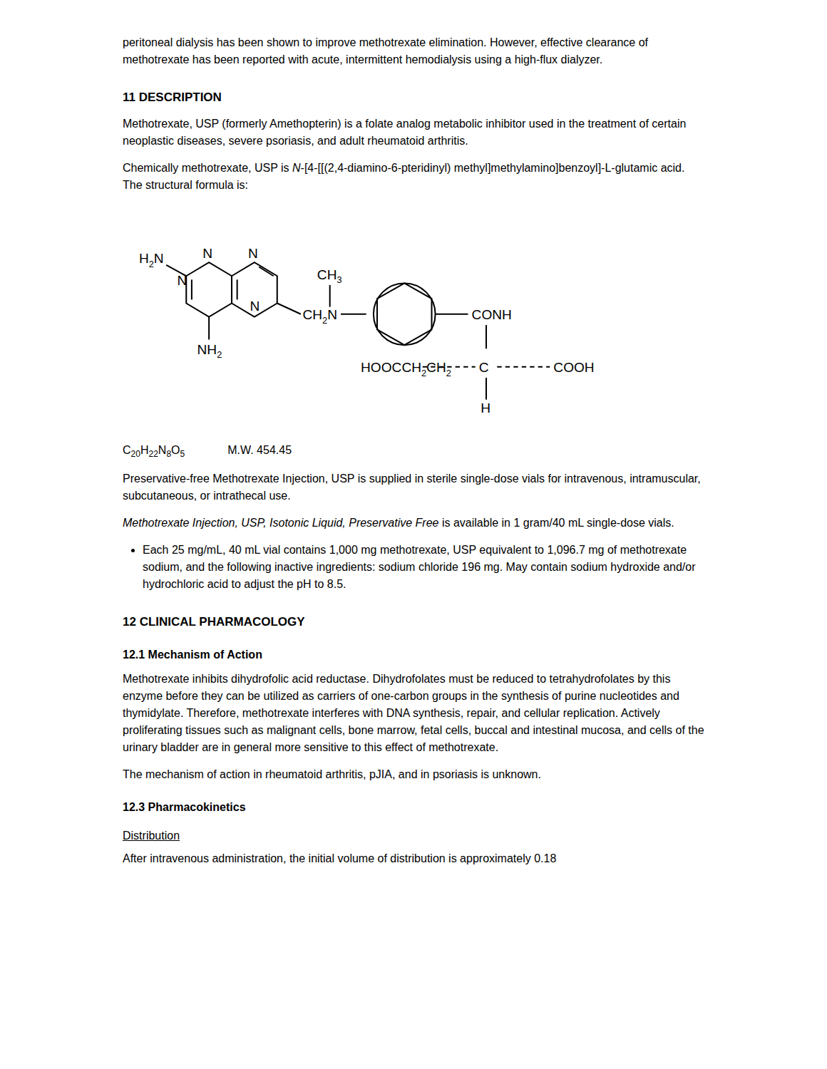peritoneal dialysis has been shown to improve methotrexate elimination. However, effective clearance of methotrexate has been reported with acute, intermittent hemodialysis using a high-flux dialyzer.
11 DESCRIPTION
Methotrexate, USP (formerly Amethopterin) is a folate analog metabolic inhibitor used in the treatment of certain neoplastic diseases, severe psoriasis, and adult rheumatoid arthritis.
Chemically methotrexate, USP is N-[4-[[(2,4-diamino-6-pteridinyl) methyl]methylamino]benzoyl]-L-glutamic acid. The structural formula is:
H2N N N N N NH2 CH2N CH3 CONH HOOCCH2CH2 C COOH H
C20H22N8O5M.W. 454.45
Preservative-free Methotrexate Injection, USP is supplied in sterile single-dose vials for intravenous, intramuscular, subcutaneous, or intrathecal use.
Methotrexate Injection, USP, Isotonic Liquid, Preservative Free is available in 1 gram/40 mL single-dose vials.
Each 25 mg/mL, 40 mL vial contains 1,000 mg methotrexate, USP equivalent to 1,096.7 mg of methotrexate sodium, and the following inactive ingredients: sodium chloride 196 mg. May contain sodium hydroxide and/or hydrochloric acid to adjust the pH to 8.5.
12 CLINICAL PHARMACOLOGY
12.1 Mechanism of Action
Methotrexate inhibits dihydrofolic acid reductase. Dihydrofolates must be reduced to tetrahydrofolates by this enzyme before they can be utilized as carriers of one-carbon groups in the synthesis of purine nucleotides and thymidylate. Therefore, methotrexate interferes with DNA synthesis, repair, and cellular replication. Actively proliferating tissues such as malignant cells, bone marrow, fetal cells, buccal and intestinal mucosa, and cells of the urinary bladder are in general more sensitive to this effect of methotrexate.
The mechanism of action in rheumatoid arthritis, pJIA, and in psoriasis is unknown.
12.3 Pharmacokinetics
Distribution
After intravenous administration, the initial volume of distribution is approximately 0.18